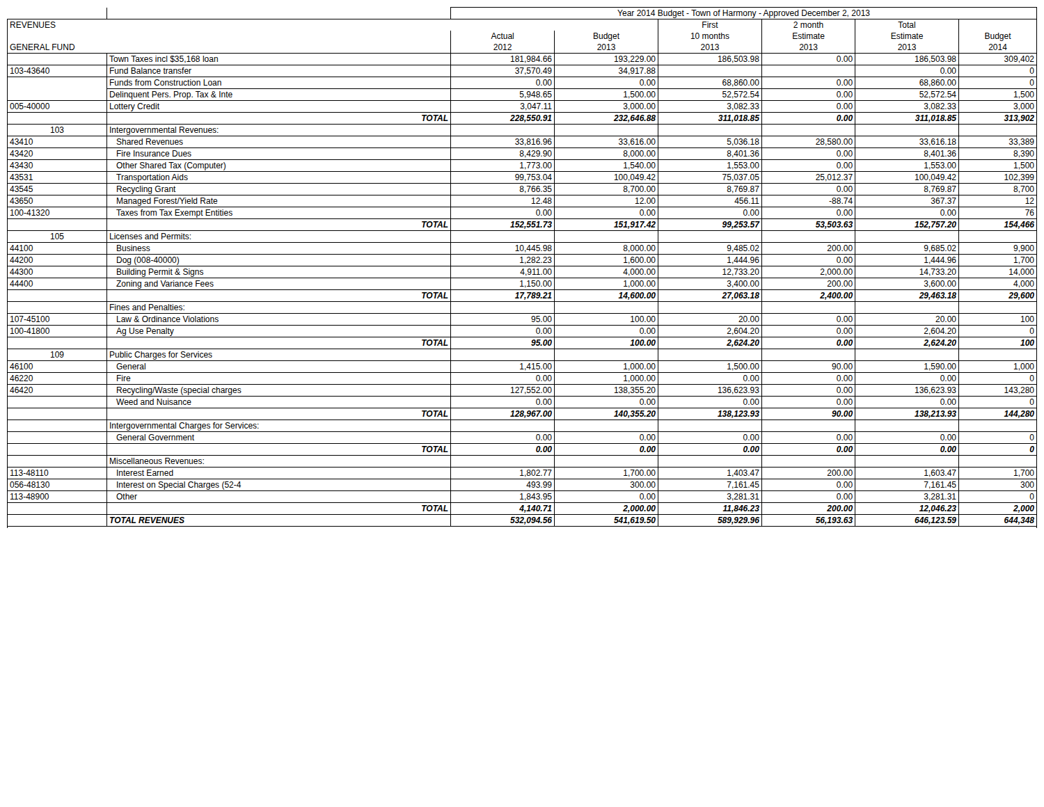| | | Year 2014 Budget - Town of Harmony - Approved December 2, 2013 |
| REVENUES | | | First | 2 month | Total | |
| | | Actual | Budget | 10 months | Estimate | Estimate | Budget |
| GENERAL FUND | 2012 | 2013 | 2013 | 2013 | 2013 | 2014 |
| | Town Taxes incl $35,168 loan | 181,984.66 | 193,229.00 | 186,503.98 | 0.00 | 186,503.98 | 309,402 |
| 103-43640 | Fund Balance transfer | 37,570.49 | 34,917.88 | | | 0.00 | 0 |
| | Funds from Construction Loan | 0.00 | 0.00 | 68,860.00 | 0.00 | 68,860.00 | 0 |
| | Delinquent Pers. Prop. Tax & Inte | 5,948.65 | 1,500.00 | 52,572.54 | 0.00 | 52,572.54 | 1,500 |
| 005-40000 | Lottery Credit | 3,047.11 | 3,000.00 | 3,082.33 | 0.00 | 3,082.33 | 3,000 |
| | TOTAL | 228,550.91 | 232,646.88 | 311,018.85 | 0.00 | 311,018.85 | 313,902 |
| 103 | Intergovernmental Revenues: | | | | | | |
| 43410 | Shared Revenues | 33,816.96 | 33,616.00 | 5,036.18 | 28,580.00 | 33,616.18 | 33,389 |
| 43420 | Fire Insurance Dues | 8,429.90 | 8,000.00 | 8,401.36 | 0.00 | 8,401.36 | 8,390 |
| 43430 | Other Shared Tax (Computer) | 1,773.00 | 1,540.00 | 1,553.00 | 0.00 | 1,553.00 | 1,500 |
| 43531 | Transportation Aids | 99,753.04 | 100,049.42 | 75,037.05 | 25,012.37 | 100,049.42 | 102,399 |
| 43545 | Recycling Grant | 8,766.35 | 8,700.00 | 8,769.87 | 0.00 | 8,769.87 | 8,700 |
| 43650 | Managed Forest/Yield Rate | 12.48 | 12.00 | 456.11 | -88.74 | 367.37 | 12 |
| 100-41320 | Taxes from Tax Exempt Entities | 0.00 | 0.00 | 0.00 | 0.00 | 0.00 | 76 |
| | TOTAL | 152,551.73 | 151,917.42 | 99,253.57 | 53,503.63 | 152,757.20 | 154,466 |
| 105 | Licenses and Permits: | | | | | | |
| 44100 | Business | 10,445.98 | 8,000.00 | 9,485.02 | 200.00 | 9,685.02 | 9,900 |
| 44200 | Dog (008-40000) | 1,282.23 | 1,600.00 | 1,444.96 | 0.00 | 1,444.96 | 1,700 |
| 44300 | Building Permit & Signs | 4,911.00 | 4,000.00 | 12,733.20 | 2,000.00 | 14,733.20 | 14,000 |
| 44400 | Zoning and Variance Fees | 1,150.00 | 1,000.00 | 3,400.00 | 200.00 | 3,600.00 | 4,000 |
| | TOTAL | 17,789.21 | 14,600.00 | 27,063.18 | 2,400.00 | 29,463.18 | 29,600 |
| | Fines and Penalties: | | | | | | |
| 107-45100 | Law & Ordinance Violations | 95.00 | 100.00 | 20.00 | 0.00 | 20.00 | 100 |
| 100-41800 | Ag Use Penalty | 0.00 | 0.00 | 2,604.20 | 0.00 | 2,604.20 | 0 |
| | TOTAL | 95.00 | 100.00 | 2,624.20 | 0.00 | 2,624.20 | 100 |
| 109 | Public Charges for Services | | | | | | |
| 46100 | General | 1,415.00 | 1,000.00 | 1,500.00 | 90.00 | 1,590.00 | 1,000 |
| 46220 | Fire | 0.00 | 1,000.00 | 0.00 | 0.00 | 0.00 | 0 |
| 46420 | Recycling/Waste (special charges | 127,552.00 | 138,355.20 | 136,623.93 | 0.00 | 136,623.93 | 143,280 |
| | Weed and Nuisance | 0.00 | 0.00 | 0.00 | 0.00 | 0.00 | 0 |
| | TOTAL | 128,967.00 | 140,355.20 | 138,123.93 | 90.00 | 138,213.93 | 144,280 |
| | Intergovernmental Charges for Services: | | | | | | |
| | General Government | 0.00 | 0.00 | 0.00 | 0.00 | 0.00 | 0 |
| | TOTAL | 0.00 | 0.00 | 0.00 | 0.00 | 0.00 | 0 |
| | Miscellaneous Revenues: | | | | | | |
| 113-48110 | Interest Earned | 1,802.77 | 1,700.00 | 1,403.47 | 200.00 | 1,603.47 | 1,700 |
| 056-48130 | Interest on Special Charges (52-4 | 493.99 | 300.00 | 7,161.45 | 0.00 | 7,161.45 | 300 |
| 113-48900 | Other | 1,843.95 | 0.00 | 3,281.31 | 0.00 | 3,281.31 | 0 |
| | TOTAL | 4,140.71 | 2,000.00 | 11,846.23 | 200.00 | 12,046.23 | 2,000 |
| | TOTAL REVENUES | 532,094.56 | 541,619.50 | 589,929.96 | 56,193.63 | 646,123.59 | 644,348 |